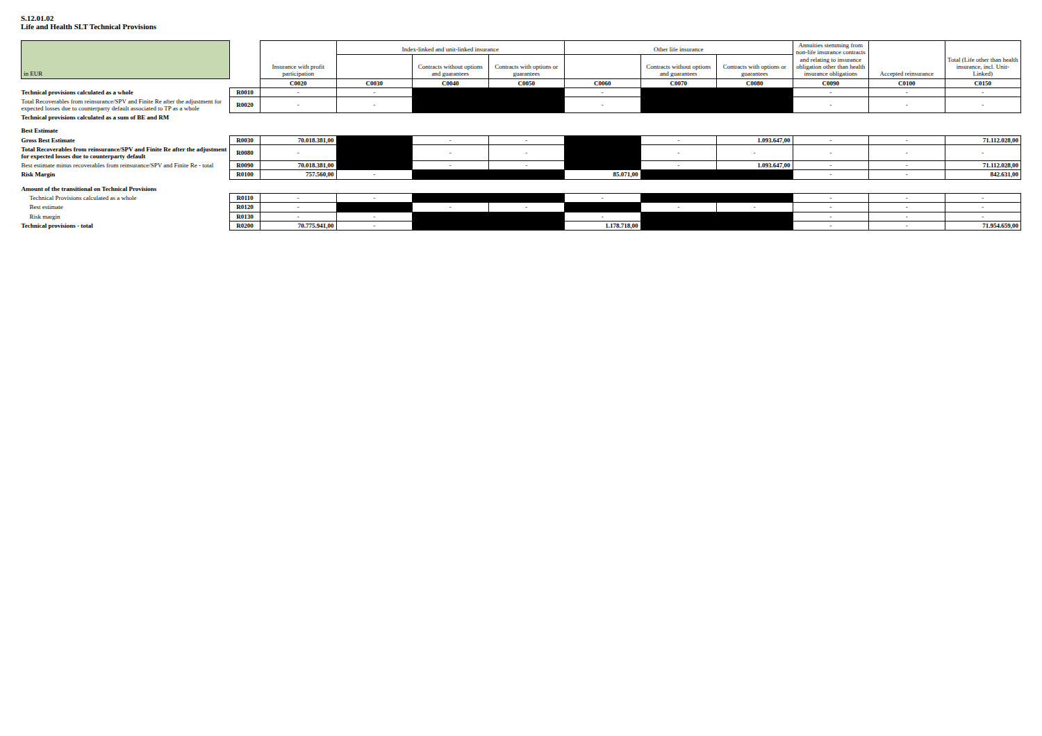S.12.01.02
Life and Health SLT Technical Provisions
| in EUR | | Insurance with profit participation | Index-linked and unit-linked insurance | Other life insurance | Annuities stemming from non-life insurance contracts and relating to insurance obligation other than health insurance obligations | Accepted reinsurance | Total (Life other than health insurance, incl. Unit-Linked) |
| --- | --- | --- | --- | --- | --- | --- | --- |
| | Contracts without options and guarantees | Contracts with options or guarantees | | Contracts without options and guarantees | Contracts with options or guarantees |
| | | C0020 | C0030 | C0040 | C0050 | C0060 | C0070 | C0080 | C0090 | C0100 | C0150 |
| Technical provisions calculated as a whole | R0010 | - | - | | - | | - | - | - |
| Total Recoverables from reinsurance/SPV and Finite Re after the adjustment for expected losses due to counterparty default associated to TP as a whole | R0020 | - | - | | - | | - | - | - |
| Technical provisions calculated as a sum of BE and RM |
| Best Estimate |
| Gross Best Estimate | R0030 | 70.018.381,00 | | - | - | | - | 1.093.647,00 | - | - | 71.112.028,00 |
| Total Recoverables from reinsurance/SPV and Finite Re after the adjustment for expected losses due to counterparty default | R0080 | - | | - | - | | - | - | - | - | - |
| Best estimate minus recoverables from reinsurance/SPV and Finite Re - total | R0090 | 70.018.381,00 | | - | - | | - | 1.093.647,00 | - | - | 71.112.028,00 |
| Risk Margin | R0100 | 757.560,00 | - | | 85.071,00 | | - | - | 842.631,00 |
| Amount of the transitional on Technical Provisions |
| Technical Provisions calculated as a whole | R0110 | - | - | | - | | - | - | - |
| Best estimate | R0120 | - | | - | - | | - | - | - | - | - |
| Risk margin | R0130 | - | - | | - | | - | - | - |
| Technical provisions - total | R0200 | 70.775.941,00 | - | | 1.178.718,00 | | - | - | 71.954.659,00 |